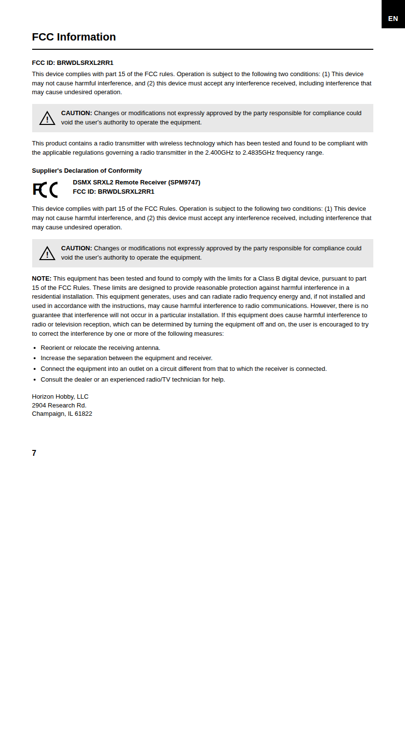EN
FCC Information
FCC ID: BRWDLSRXL2RR1
This device complies with part 15 of the FCC rules. Operation is subject to the following two conditions: (1) This device may not cause harmful interference, and (2) this device must accept any interference received, including interference that may cause undesired operation.
!
CAUTION: Changes or modifications not expressly approved by the party responsible for compliance could void the user's authority to operate the equipment.
This product contains a radio transmitter with wireless technology which has been tested and found to be compliant with the applicable regulations governing a radio transmitter in the 2.400GHz to 2.4835GHz frequency range.
Supplier's Declaration of Conformity
F
DSMX SRXL2 Remote Receiver (SPM9747)
FCC ID: BRWDLSRXL2RR1
This device complies with part 15 of the FCC Rules. Operation is subject to the following two conditions: (1) This device may not cause harmful interference, and (2) this device must accept any interference received, including interference that may cause undesired operation.
!
CAUTION: Changes or modifications not expressly approved by the party responsible for compliance could void the user's authority to operate the equipment.
NOTE: This equipment has been tested and found to comply with the limits for a Class B digital device, pursuant to part 15 of the FCC Rules. These limits are designed to provide reasonable protection against harmful interference in a residential installation. This equipment generates, uses and can radiate radio frequency energy and, if not installed and used in accordance with the instructions, may cause harmful interference to radio communications. However, there is no guarantee that interference will not occur in a particular installation. If this equipment does cause harmful interference to radio or television reception, which can be determined by turning the equipment off and on, the user is encouraged to try to correct the interference by one or more of the following measures:
Reorient or relocate the receiving antenna.
Increase the separation between the equipment and receiver.
Connect the equipment into an outlet on a circuit different from that to which the receiver is connected.
Consult the dealer or an experienced radio/TV technician for help.
Horizon Hobby, LLC
2904 Research Rd.
Champaign, IL 61822
7